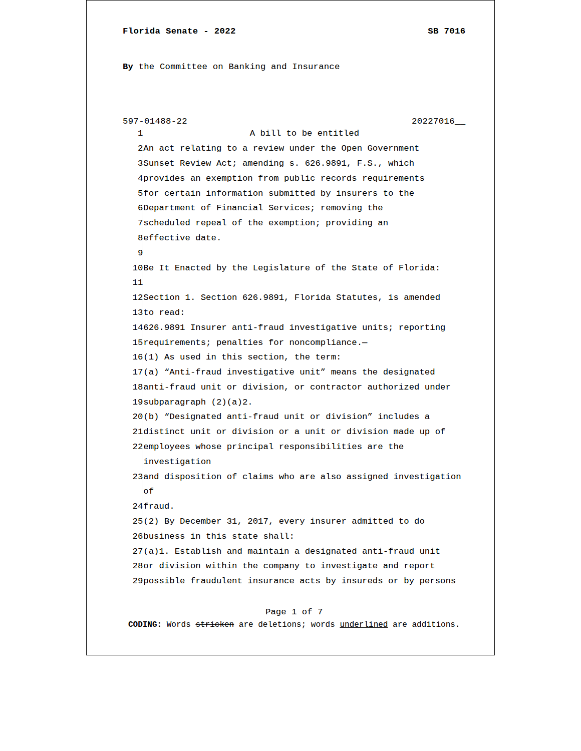Florida Senate - 2022 SB 7016
By the Committee on Banking and Insurance
597-01488-22 20227016__
| 1 | A bill to be entitled |
| 2 | An act relating to a review under the Open Government |
| 3 | Sunset Review Act; amending s. 626.9891, F.S., which |
| 4 | provides an exemption from public records requirements |
| 5 | for certain information submitted by insurers to the |
| 6 | Department of Financial Services; removing the |
| 7 | scheduled repeal of the exemption; providing an |
| 8 | effective date. |
| 9 | |
| 10 | Be It Enacted by the Legislature of the State of Florida: |
| 11 | |
| 12 | Section 1. Section 626.9891, Florida Statutes, is amended |
| 13 | to read: |
| 14 | 626.9891 Insurer anti-fraud investigative units; reporting |
| 15 | requirements; penalties for noncompliance.— |
| 16 | (1) As used in this section, the term: |
| 17 | (a) “Anti-fraud investigative unit” means the designated |
| 18 | anti-fraud unit or division, or contractor authorized under |
| 19 | subparagraph (2)(a)2. |
| 20 | (b) “Designated anti-fraud unit or division” includes a |
| 21 | distinct unit or division or a unit or division made up of |
| 22 | employees whose principal responsibilities are the investigation |
| 23 | and disposition of claims who are also assigned investigation of |
| 24 | fraud. |
| 25 | (2) By December 31, 2017, every insurer admitted to do |
| 26 | business in this state shall: |
| 27 | (a)1. Establish and maintain a designated anti-fraud unit |
| 28 | or division within the company to investigate and report |
| 29 | possible fraudulent insurance acts by insureds or by persons |
Page 1 of 7
CODING: Words stricken are deletions; words underlined are additions.